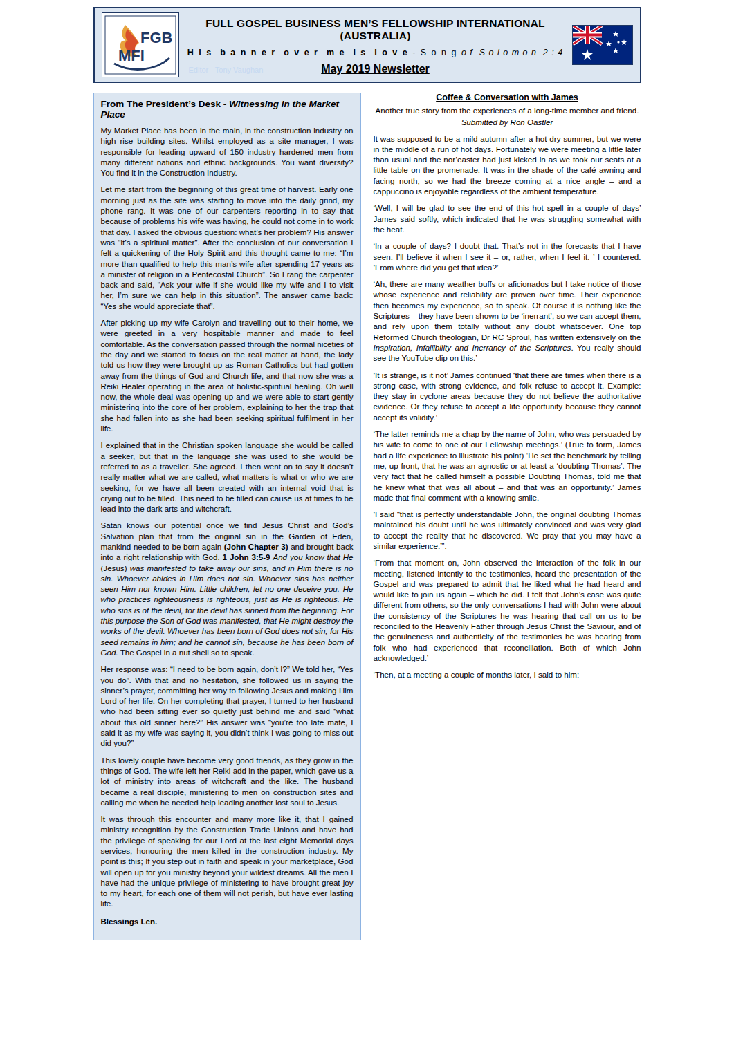FGB MFI
FULL GOSPEL BUSINESS MEN’S FELLOWSHIP INTERNATIONAL (AUSTRALIA)
H i s b a n n e r o v e r m e i s l o v e - S o n g o f S o l o m o n 2 : 4
May 2019 Newsletter
Editor - Tony Vaughan
From The President’s Desk - Witnessing in the Market Place
My Market Place has been in the main, in the construction industry on high rise building sites. Whilst employed as a site manager, I was responsible for leading upward of 150 industry hardened men from many different nations and ethnic backgrounds. You want diversity? You find it in the Construction Industry.
Let me start from the beginning of this great time of harvest. Early one morning just as the site was starting to move into the daily grind, my phone rang. It was one of our carpenters reporting in to say that because of problems his wife was having, he could not come in to work that day. I asked the obvious question: what’s her problem? His answer was “it’s a spiritual matter”. After the conclusion of our conversation I felt a quickening of the Holy Spirit and this thought came to me: “I’m more than qualified to help this man’s wife after spending 17 years as a minister of religion in a Pentecostal Church”. So I rang the carpenter back and said, “Ask your wife if she would like my wife and I to visit her, I’m sure we can help in this situation”. The answer came back: “Yes she would appreciate that”.
After picking up my wife Carolyn and travelling out to their home, we were greeted in a very hospitable manner and made to feel comfortable. As the conversation passed through the normal niceties of the day and we started to focus on the real matter at hand, the lady told us how they were brought up as Roman Catholics but had gotten away from the things of God and Church life, and that now she was a Reiki Healer operating in the area of holistic-spiritual healing. Oh well now, the whole deal was opening up and we were able to start gently ministering into the core of her problem, explaining to her the trap that she had fallen into as she had been seeking spiritual fulfilment in her life.
I explained that in the Christian spoken language she would be called a seeker, but that in the language she was used to she would be referred to as a traveller. She agreed. I then went on to say it doesn’t really matter what we are called, what matters is what or who we are seeking, for we have all been created with an internal void that is crying out to be filled. This need to be filled can cause us at times to be lead into the dark arts and witchcraft.
Satan knows our potential once we find Jesus Christ and God’s Salvation plan that from the original sin in the Garden of Eden, mankind needed to be born again (John Chapter 3) and brought back into a right relationship with God. 1 John 3:5-9 And you know that He (Jesus) was manifested to take away our sins, and in Him there is no sin. Whoever abides in Him does not sin. Whoever sins has neither seen Him nor known Him. Little children, let no one deceive you. He who practices righteousness is righteous, just as He is righteous. He who sins is of the devil, for the devil has sinned from the beginning. For this purpose the Son of God was manifested, that He might destroy the works of the devil. Whoever has been born of God does not sin, for His seed remains in him; and he cannot sin, because he has been born of God. The Gospel in a nut shell so to speak.
Her response was: “I need to be born again, don’t I?” We told her, “Yes you do”. With that and no hesitation, she followed us in saying the sinner’s prayer, committing her way to following Jesus and making Him Lord of her life. On her completing that prayer, I turned to her husband who had been sitting ever so quietly just behind me and said “what about this old sinner here?” His answer was “you’re too late mate, I said it as my wife was saying it, you didn’t think I was going to miss out did you?”
This lovely couple have become very good friends, as they grow in the things of God. The wife left her Reiki add in the paper, which gave us a lot of ministry into areas of witchcraft and the like. The husband became a real disciple, ministering to men on construction sites and calling me when he needed help leading another lost soul to Jesus.
It was through this encounter and many more like it, that I gained ministry recognition by the Construction Trade Unions and have had the privilege of speaking for our Lord at the last eight Memorial days services, honouring the men killed in the construction industry. My point is this; If you step out in faith and speak in your marketplace, God will open up for you ministry beyond your wildest dreams. All the men I have had the unique privilege of ministering to have brought great joy to my heart, for each one of them will not perish, but have ever lasting life.
Blessings Len.
Coffee & Conversation with James
Another true story from the experiences of a long-time member and friend.
Submitted by Ron Oastler
It was supposed to be a mild autumn after a hot dry summer, but we were in the middle of a run of hot days. Fortunately we were meeting a little later than usual and the nor’easter had just kicked in as we took our seats at a little table on the promenade. It was in the shade of the café awning and facing north, so we had the breeze coming at a nice angle – and a cappuccino is enjoyable regardless of the ambient temperature.
‘Well, I will be glad to see the end of this hot spell in a couple of days’ James said softly, which indicated that he was struggling somewhat with the heat.
‘In a couple of days? I doubt that. That’s not in the forecasts that I have seen. I’ll believe it when I see it – or, rather, when I feel it. ’ I countered. ‘From where did you get that idea?’
‘Ah, there are many weather buffs or aficionados but I take notice of those whose experience and reliability are proven over time. Their experience then becomes my experience, so to speak. Of course it is nothing like the Scriptures – they have been shown to be ‘inerrant’, so we can accept them, and rely upon them totally without any doubt whatsoever. One top Reformed Church theologian, Dr RC Sproul, has written extensively on the Inspiration, Infallibility and Inerrancy of the Scriptures. You really should see the YouTube clip on this.’
‘It is strange, is it not’ James continued ‘that there are times when there is a strong case, with strong evidence, and folk refuse to accept it. Example: they stay in cyclone areas because they do not believe the authoritative evidence. Or they refuse to accept a life opportunity because they cannot accept its validity.’
‘The latter reminds me a chap by the name of John, who was persuaded by his wife to come to one of our Fellowship meetings.’ (True to form, James had a life experience to illustrate his point) ‘He set the benchmark by telling me, up-front, that he was an agnostic or at least a ‘doubting Thomas’. The very fact that he called himself a possible Doubting Thomas, told me that he knew what that was all about – and that was an opportunity.’ James made that final comment with a knowing smile.
‘I said “that is perfectly understandable John, the original doubting Thomas maintained his doubt until he was ultimately convinced and was very glad to accept the reality that he discovered. We pray that you may have a similar experience.”’.
‘From that moment on, John observed the interaction of the folk in our meeting, listened intently to the testimonies, heard the presentation of the Gospel and was prepared to admit that he liked what he had heard and would like to join us again – which he did. I felt that John’s case was quite different from others, so the only conversations I had with John were about the consistency of the Scriptures he was hearing that call on us to be reconciled to the Heavenly Father through Jesus Christ the Saviour, and of the genuineness and authenticity of the testimonies he was hearing from folk who had experienced that reconciliation. Both of which John acknowledged.’
‘Then, at a meeting a couple of months later, I said to him: